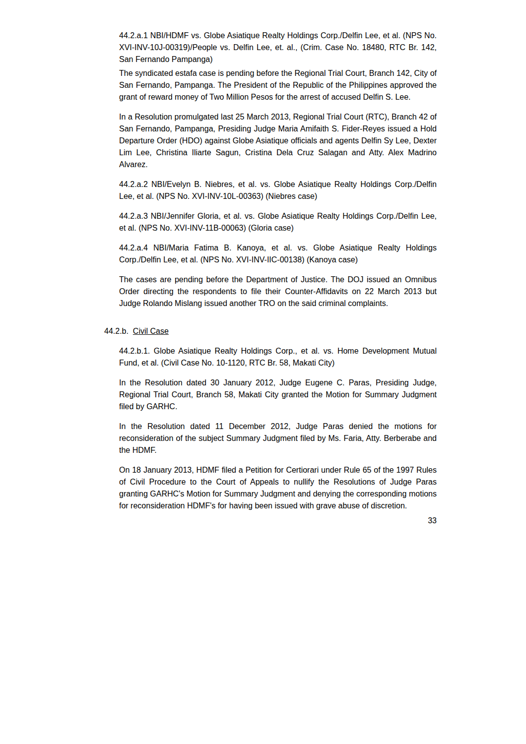44.2.a.1 NBI/HDMF vs. Globe Asiatique Realty Holdings Corp./Delfin Lee, et al. (NPS No. XVI-INV-10J-00319)/People vs. Delfin Lee, et. al., (Crim. Case No. 18480, RTC Br. 142, San Fernando Pampanga)
The syndicated estafa case is pending before the Regional Trial Court, Branch 142, City of San Fernando, Pampanga. The President of the Republic of the Philippines approved the grant of reward money of Two Million Pesos for the arrest of accused Delfin S. Lee.
In a Resolution promulgated last 25 March 2013, Regional Trial Court (RTC), Branch 42 of San Fernando, Pampanga, Presiding Judge Maria Amifaith S. Fider-Reyes issued a Hold Departure Order (HDO) against Globe Asiatique officials and agents Delfin Sy Lee, Dexter Lim Lee, Christina Iliarte Sagun, Cristina Dela Cruz Salagan and Atty. Alex Madrino Alvarez.
44.2.a.2 NBI/Evelyn B. Niebres, et al. vs. Globe Asiatique Realty Holdings Corp./Delfin Lee, et al. (NPS No. XVI-INV-10L-00363) (Niebres case)
44.2.a.3 NBI/Jennifer Gloria, et al. vs. Globe Asiatique Realty Holdings Corp./Delfin Lee, et al. (NPS No. XVI-INV-11B-00063) (Gloria case)
44.2.a.4 NBI/Maria Fatima B. Kanoya, et al. vs. Globe Asiatique Realty Holdings Corp./Delfin Lee, et al. (NPS No. XVI-INV-IIC-00138) (Kanoya case)
The cases are pending before the Department of Justice. The DOJ issued an Omnibus Order directing the respondents to file their Counter-Affidavits on 22 March 2013 but Judge Rolando Mislang issued another TRO on the said criminal complaints.
44.2.b. Civil Case
44.2.b.1. Globe Asiatique Realty Holdings Corp., et al. vs. Home Development Mutual Fund, et al. (Civil Case No. 10-1120, RTC Br. 58, Makati City)
In the Resolution dated 30 January 2012, Judge Eugene C. Paras, Presiding Judge, Regional Trial Court, Branch 58, Makati City granted the Motion for Summary Judgment filed by GARHC.
In the Resolution dated 11 December 2012, Judge Paras denied the motions for reconsideration of the subject Summary Judgment filed by Ms. Faria, Atty. Berberabe and the HDMF.
On 18 January 2013, HDMF filed a Petition for Certiorari under Rule 65 of the 1997 Rules of Civil Procedure to the Court of Appeals to nullify the Resolutions of Judge Paras granting GARHC's Motion for Summary Judgment and denying the corresponding motions for reconsideration HDMF's for having been issued with grave abuse of discretion.
33